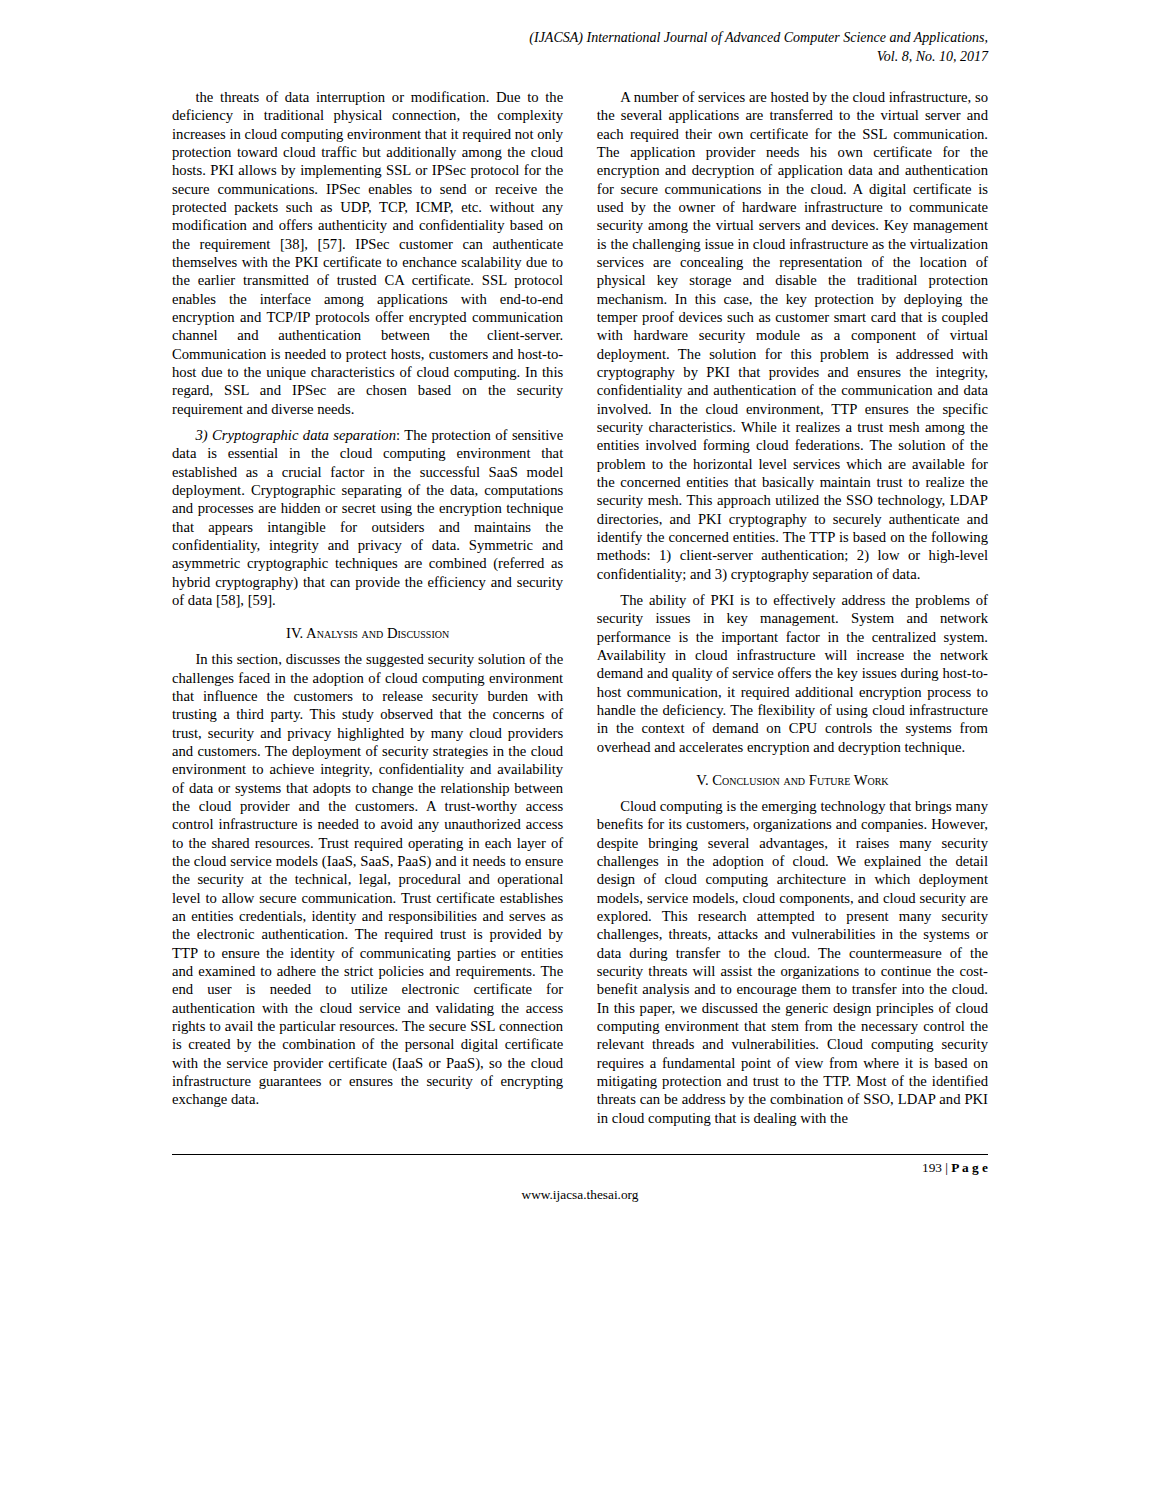(IJACSA) International Journal of Advanced Computer Science and Applications,
Vol. 8, No. 10, 2017
the threats of data interruption or modification. Due to the deficiency in traditional physical connection, the complexity increases in cloud computing environment that it required not only protection toward cloud traffic but additionally among the cloud hosts. PKI allows by implementing SSL or IPSec protocol for the secure communications. IPSec enables to send or receive the protected packets such as UDP, TCP, ICMP, etc. without any modification and offers authenticity and confidentiality based on the requirement [38], [57]. IPSec customer can authenticate themselves with the PKI certificate to enchance scalability due to the earlier transmitted of trusted CA certificate. SSL protocol enables the interface among applications with end-to-end encryption and TCP/IP protocols offer encrypted communication channel and authentication between the client-server. Communication is needed to protect hosts, customers and host-to-host due to the unique characteristics of cloud computing. In this regard, SSL and IPSec are chosen based on the security requirement and diverse needs.
3) Cryptographic data separation: The protection of sensitive data is essential in the cloud computing environment that established as a crucial factor in the successful SaaS model deployment. Cryptographic separating of the data, computations and processes are hidden or secret using the encryption technique that appears intangible for outsiders and maintains the confidentiality, integrity and privacy of data. Symmetric and asymmetric cryptographic techniques are combined (referred as hybrid cryptography) that can provide the efficiency and security of data [58], [59].
IV. Analysis and Discussion
In this section, discusses the suggested security solution of the challenges faced in the adoption of cloud computing environment that influence the customers to release security burden with trusting a third party. This study observed that the concerns of trust, security and privacy highlighted by many cloud providers and customers. The deployment of security strategies in the cloud environment to achieve integrity, confidentiality and availability of data or systems that adopts to change the relationship between the cloud provider and the customers. A trust-worthy access control infrastructure is needed to avoid any unauthorized access to the shared resources. Trust required operating in each layer of the cloud service models (IaaS, SaaS, PaaS) and it needs to ensure the security at the technical, legal, procedural and operational level to allow secure communication. Trust certificate establishes an entities credentials, identity and responsibilities and serves as the electronic authentication. The required trust is provided by TTP to ensure the identity of communicating parties or entities and examined to adhere the strict policies and requirements. The end user is needed to utilize electronic certificate for authentication with the cloud service and validating the access rights to avail the particular resources. The secure SSL connection is created by the combination of the personal digital certificate with the service provider certificate (IaaS or PaaS), so the cloud infrastructure guarantees or ensures the security of encrypting exchange data.
A number of services are hosted by the cloud infrastructure, so the several applications are transferred to the virtual server and each required their own certificate for the SSL communication. The application provider needs his own certificate for the encryption and decryption of application data and authentication for secure communications in the cloud. A digital certificate is used by the owner of hardware infrastructure to communicate security among the virtual servers and devices. Key management is the challenging issue in cloud infrastructure as the virtualization services are concealing the representation of the location of physical key storage and disable the traditional protection mechanism. In this case, the key protection by deploying the temper proof devices such as customer smart card that is coupled with hardware security module as a component of virtual deployment. The solution for this problem is addressed with cryptography by PKI that provides and ensures the integrity, confidentiality and authentication of the communication and data involved. In the cloud environment, TTP ensures the specific security characteristics. While it realizes a trust mesh among the entities involved forming cloud federations. The solution of the problem to the horizontal level services which are available for the concerned entities that basically maintain trust to realize the security mesh. This approach utilized the SSO technology, LDAP directories, and PKI cryptography to securely authenticate and identify the concerned entities. The TTP is based on the following methods: 1) client-server authentication; 2) low or high-level confidentiality; and 3) cryptography separation of data.
The ability of PKI is to effectively address the problems of security issues in key management. System and network performance is the important factor in the centralized system. Availability in cloud infrastructure will increase the network demand and quality of service offers the key issues during host-to-host communication, it required additional encryption process to handle the deficiency. The flexibility of using cloud infrastructure in the context of demand on CPU controls the systems from overhead and accelerates encryption and decryption technique.
V. Conclusion and Future Work
Cloud computing is the emerging technology that brings many benefits for its customers, organizations and companies. However, despite bringing several advantages, it raises many security challenges in the adoption of cloud. We explained the detail design of cloud computing architecture in which deployment models, service models, cloud components, and cloud security are explored. This research attempted to present many security challenges, threats, attacks and vulnerabilities in the systems or data during transfer to the cloud. The countermeasure of the security threats will assist the organizations to continue the cost-benefit analysis and to encourage them to transfer into the cloud. In this paper, we discussed the generic design principles of cloud computing environment that stem from the necessary control the relevant threads and vulnerabilities. Cloud computing security requires a fundamental point of view from where it is based on mitigating protection and trust to the TTP. Most of the identified threats can be address by the combination of SSO, LDAP and PKI in cloud computing that is dealing with the
193 | P a g e www.ijacsa.thesai.org